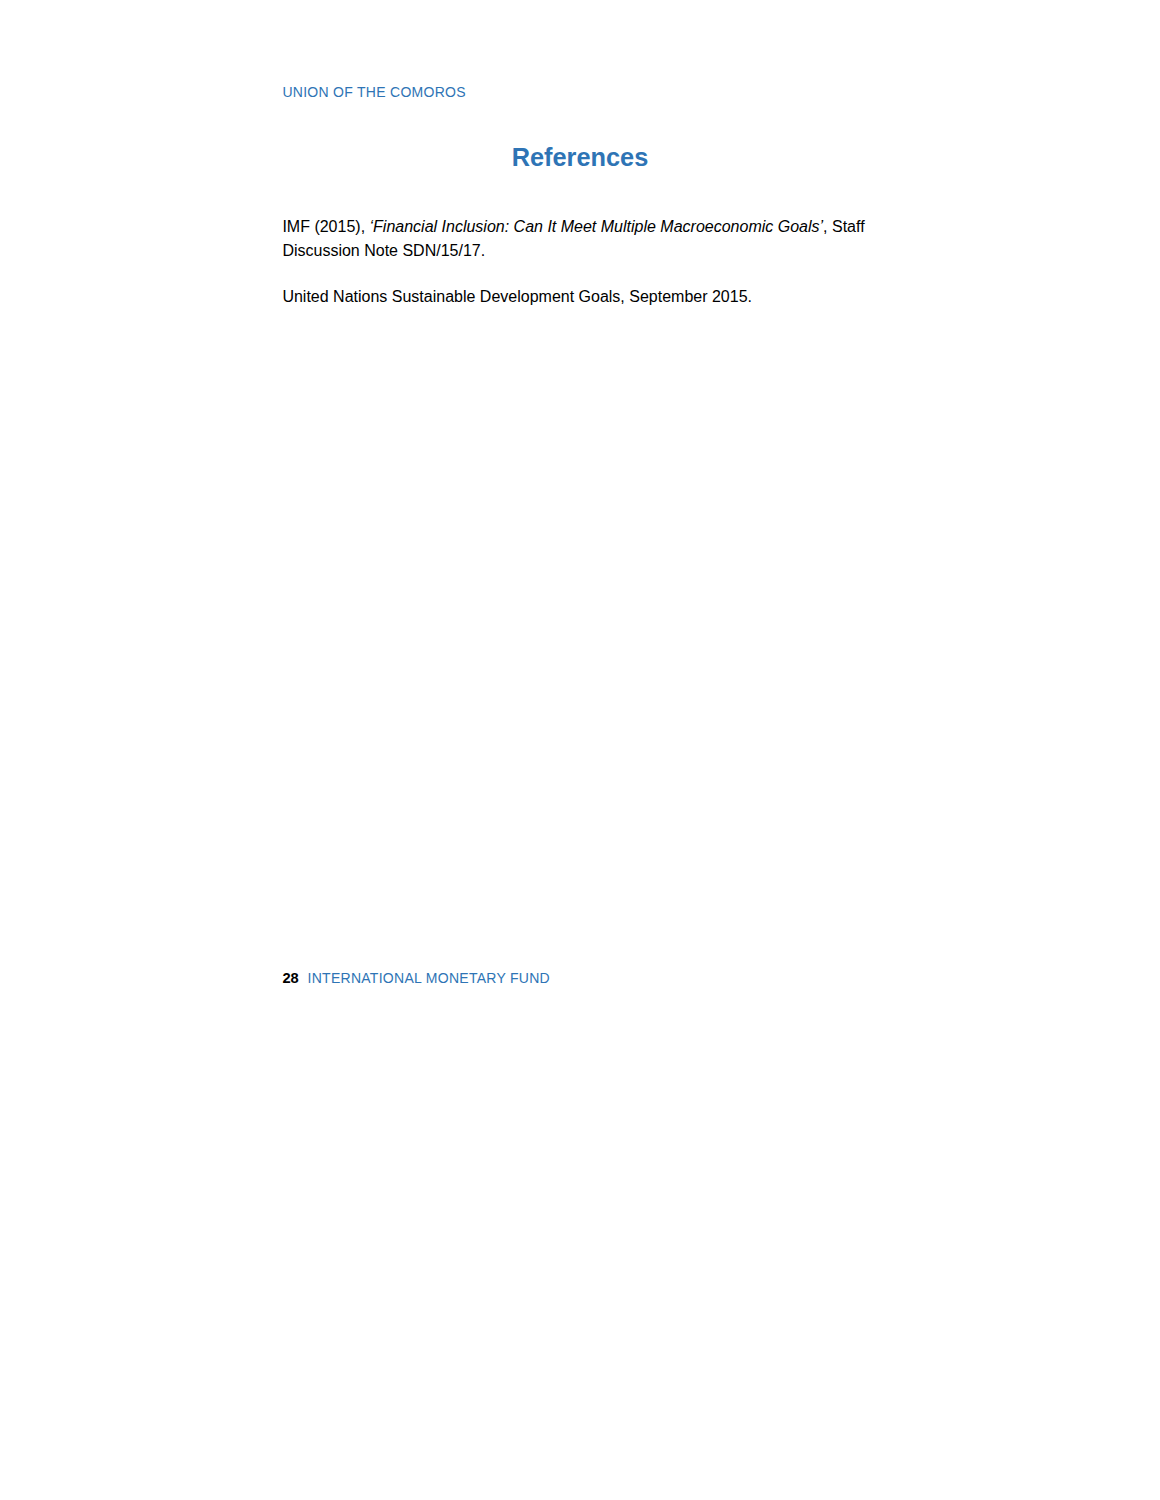Union of the Comoros
References
IMF (2015), ‘Financial Inclusion: Can It Meet Multiple Macroeconomic Goals’, Staff Discussion Note SDN/15/17.
United Nations Sustainable Development Goals, September 2015.
28 International Monetary Fund